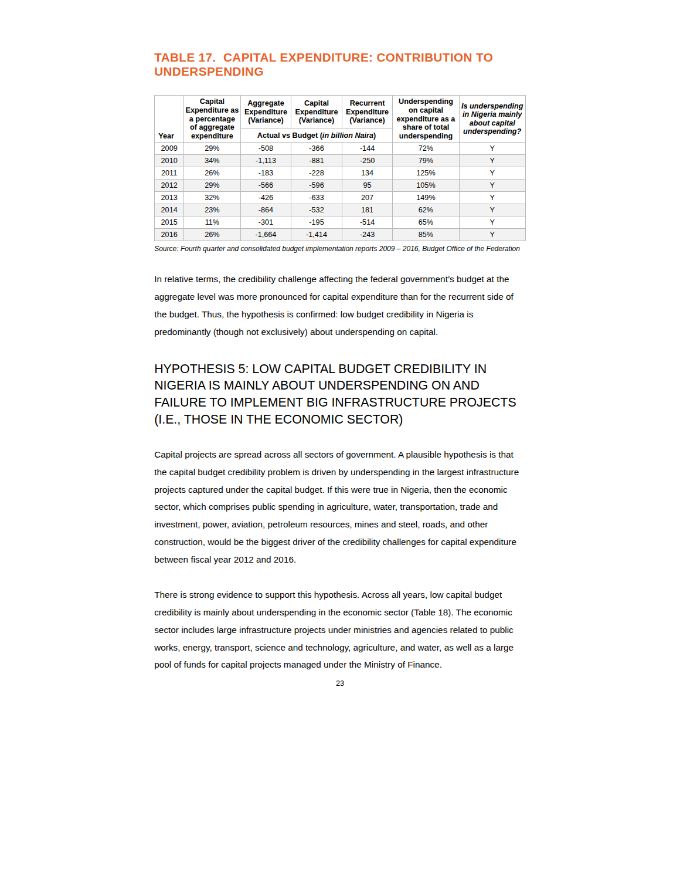Table 17. Capital Expenditure: Contribution to Underspending
| Year | Capital Expenditure as a percentage of aggregate expenditure | Aggregate Expenditure (Variance) | Capital Expenditure (Variance) | Recurrent Expenditure (Variance) | Underspending on capital expenditure as a share of total underspending | Is underspending in Nigeria mainly about capital underspending? |
| --- | --- | --- | --- | --- | --- | --- |
| Actual vs Budget ( in billion Naira ) |
| 2009 | 29% | -508 | -366 | -144 | 72% | Y |
| 2010 | 34% | -1,113 | -881 | -250 | 79% | Y |
| 2011 | 26% | -183 | -228 | 134 | 125% | Y |
| 2012 | 29% | -566 | -596 | 95 | 105% | Y |
| 2013 | 32% | -426 | -633 | 207 | 149% | Y |
| 2014 | 23% | -864 | -532 | 181 | 62% | Y |
| 2015 | 11% | -301 | -195 | -514 | 65% | Y |
| 2016 | 26% | -1,664 | -1,414 | -243 | 85% | Y |
Source: Fourth quarter and consolidated budget implementation reports 2009 – 2016, Budget Office of the Federation
In relative terms, the credibility challenge affecting the federal government’s budget at the aggregate level was more pronounced for capital expenditure than for the recurrent side of the budget. Thus, the hypothesis is confirmed: low budget credibility in Nigeria is predominantly (though not exclusively) about underspending on capital.
Hypothesis 5: Low capital budget credibility in Nigeria is mainly about underspending on and failure to implement big infrastructure projects (i.e., those in the economic sector)
Capital projects are spread across all sectors of government. A plausible hypothesis is that the capital budget credibility problem is driven by underspending in the largest infrastructure projects captured under the capital budget. If this were true in Nigeria, then the economic sector, which comprises public spending in agriculture, water, transportation, trade and investment, power, aviation, petroleum resources, mines and steel, roads, and other construction, would be the biggest driver of the credibility challenges for capital expenditure between fiscal year 2012 and 2016.
There is strong evidence to support this hypothesis. Across all years, low capital budget credibility is mainly about underspending in the economic sector (Table 18). The economic sector includes large infrastructure projects under ministries and agencies related to public works, energy, transport, science and technology, agriculture, and water, as well as a large pool of funds for capital projects managed under the Ministry of Finance.
23